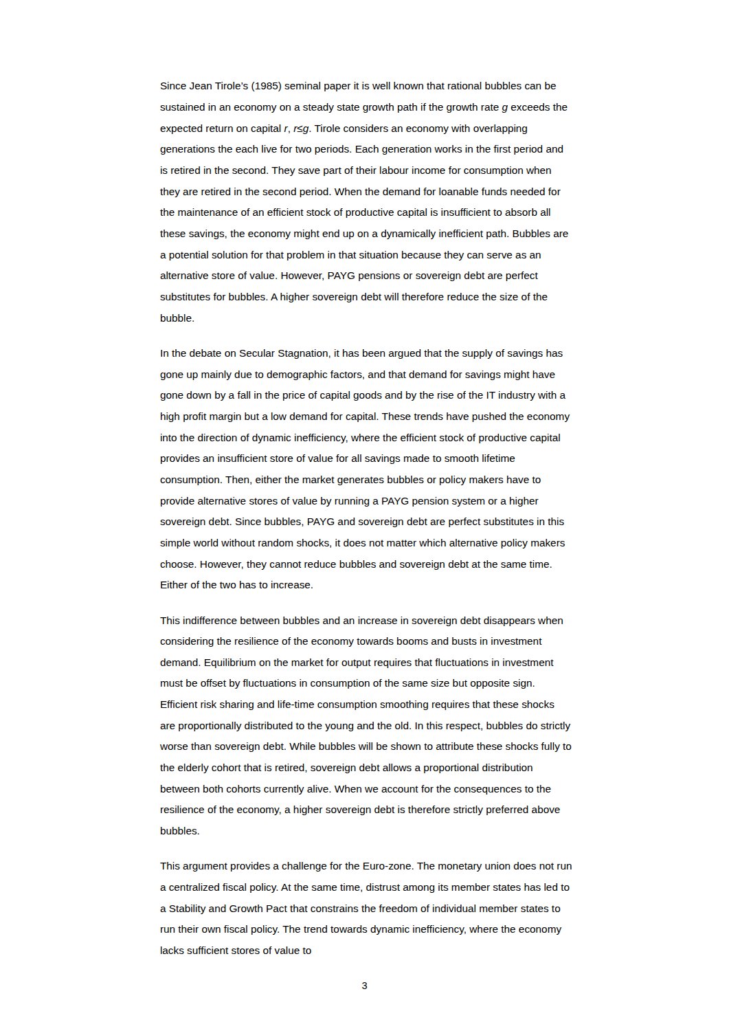Since Jean Tirole’s (1985) seminal paper it is well known that rational bubbles can be sustained in an economy on a steady state growth path if the growth rate g exceeds the expected return on capital r, r≤g. Tirole considers an economy with overlapping generations the each live for two periods. Each generation works in the first period and is retired in the second. They save part of their labour income for consumption when they are retired in the second period. When the demand for loanable funds needed for the maintenance of an efficient stock of productive capital is insufficient to absorb all these savings, the economy might end up on a dynamically inefficient path. Bubbles are a potential solution for that problem in that situation because they can serve as an alternative store of value. However, PAYG pensions or sovereign debt are perfect substitutes for bubbles. A higher sovereign debt will therefore reduce the size of the bubble.
In the debate on Secular Stagnation, it has been argued that the supply of savings has gone up mainly due to demographic factors, and that demand for savings might have gone down by a fall in the price of capital goods and by the rise of the IT industry with a high profit margin but a low demand for capital. These trends have pushed the economy into the direction of dynamic inefficiency, where the efficient stock of productive capital provides an insufficient store of value for all savings made to smooth lifetime consumption. Then, either the market generates bubbles or policy makers have to provide alternative stores of value by running a PAYG pension system or a higher sovereign debt. Since bubbles, PAYG and sovereign debt are perfect substitutes in this simple world without random shocks, it does not matter which alternative policy makers choose. However, they cannot reduce bubbles and sovereign debt at the same time. Either of the two has to increase.
This indifference between bubbles and an increase in sovereign debt disappears when considering the resilience of the economy towards booms and busts in investment demand. Equilibrium on the market for output requires that fluctuations in investment must be offset by fluctuations in consumption of the same size but opposite sign. Efficient risk sharing and life-time consumption smoothing requires that these shocks are proportionally distributed to the young and the old. In this respect, bubbles do strictly worse than sovereign debt. While bubbles will be shown to attribute these shocks fully to the elderly cohort that is retired, sovereign debt allows a proportional distribution between both cohorts currently alive. When we account for the consequences to the resilience of the economy, a higher sovereign debt is therefore strictly preferred above bubbles.
This argument provides a challenge for the Euro-zone. The monetary union does not run a centralized fiscal policy. At the same time, distrust among its member states has led to a Stability and Growth Pact that constrains the freedom of individual member states to run their own fiscal policy. The trend towards dynamic inefficiency, where the economy lacks sufficient stores of value to
3